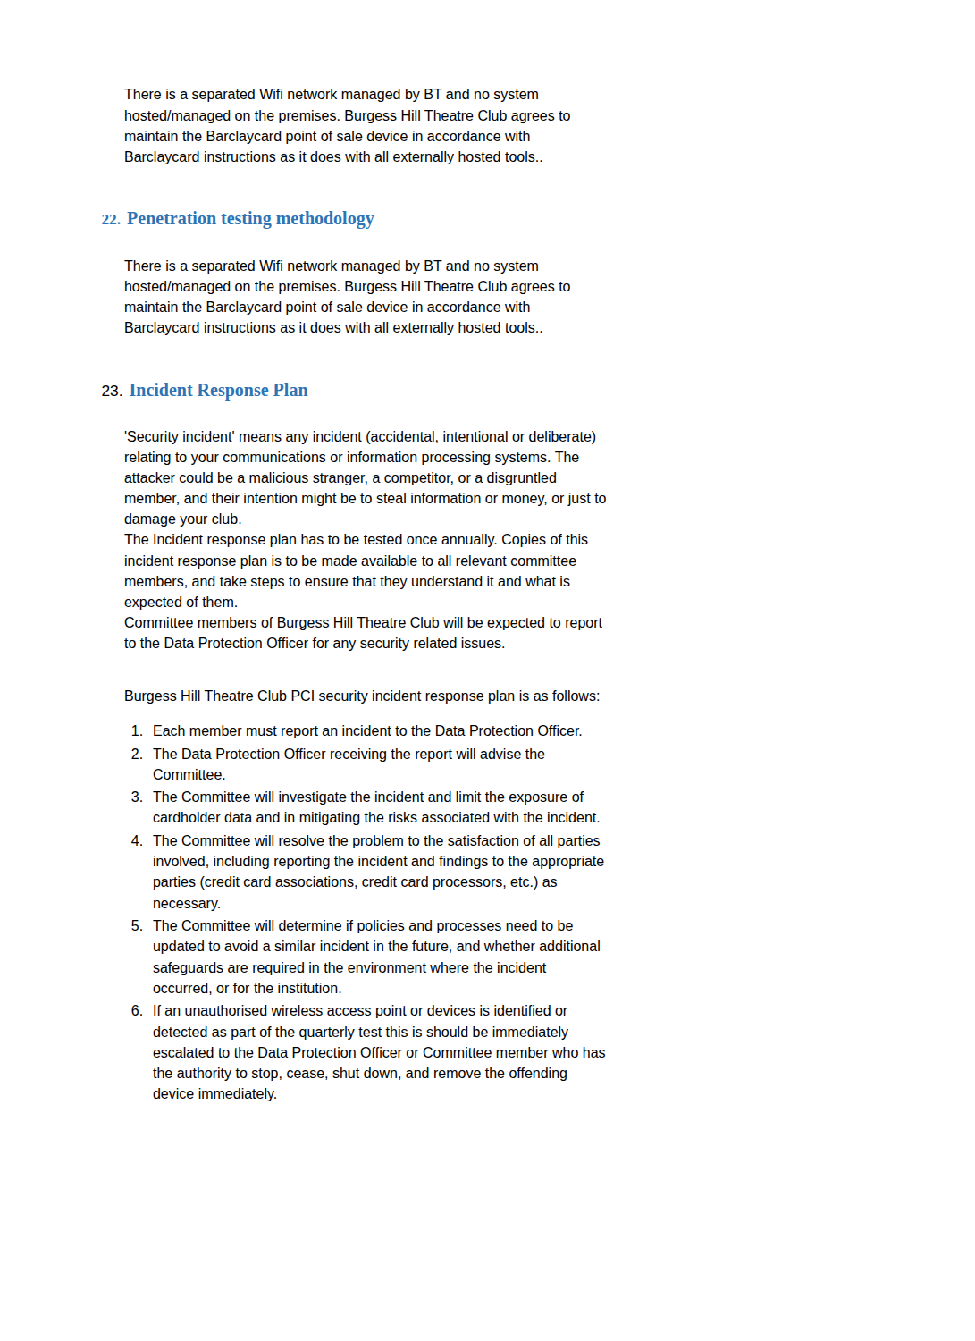There is a separated Wifi network managed by BT and no system hosted/managed on the premises. Burgess Hill Theatre Club agrees to maintain the Barclaycard point of sale device in accordance with Barclaycard instructions as it does with all externally hosted tools..
22. Penetration testing methodology
There is a separated Wifi network managed by BT and no system hosted/managed on the premises. Burgess Hill Theatre Club agrees to maintain the Barclaycard point of sale device in accordance with Barclaycard instructions as it does with all externally hosted tools..
23. Incident Response Plan
'Security incident' means any incident (accidental, intentional or deliberate) relating to your communications or information processing systems. The attacker could be a malicious stranger, a competitor, or a disgruntled member, and their intention might be to steal information or money, or just to damage your club.
The Incident response plan has to be tested once annually. Copies of this incident response plan is to be made available to all relevant committee members, and take steps to ensure that they understand it and what is expected of them.
Committee members of Burgess Hill Theatre Club will be expected to report to the Data Protection Officer for any security related issues.
Burgess Hill Theatre Club PCI security incident response plan is as follows:
Each member must report an incident to the Data Protection Officer.
The Data Protection Officer receiving the report will advise the Committee.
The Committee will investigate the incident and limit the exposure of cardholder data and in mitigating the risks associated with the incident.
The Committee will resolve the problem to the satisfaction of all parties involved, including reporting the incident and findings to the appropriate parties (credit card associations, credit card processors, etc.) as necessary.
The Committee will determine if policies and processes need to be updated to avoid a similar incident in the future, and whether additional safeguards are required in the environment where the incident occurred, or for the institution.
If an unauthorised wireless access point or devices is identified or detected as part of the quarterly test this is should be immediately escalated to the Data Protection Officer or Committee member who has the authority to stop, cease, shut down, and remove the offending device immediately.